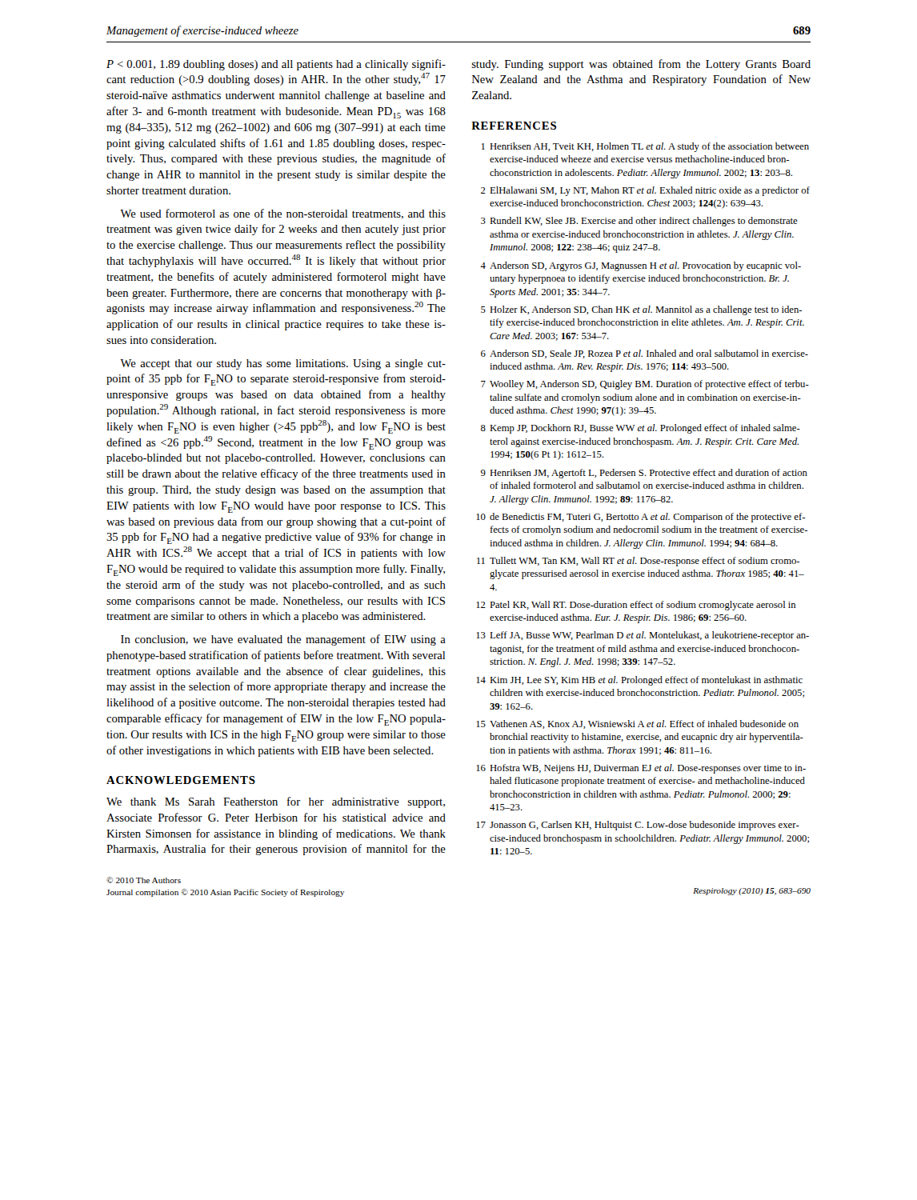Management of exercise-induced wheeze
689
P < 0.001, 1.89 doubling doses) and all patients had a clinically significant reduction (>0.9 doubling doses) in AHR. In the other study,47 17 steroid-naïve asthmatics underwent mannitol challenge at baseline and after 3- and 6-month treatment with budesonide. Mean PD15 was 168 mg (84–335), 512 mg (262–1002) and 606 mg (307–991) at each time point giving calculated shifts of 1.61 and 1.85 doubling doses, respectively. Thus, compared with these previous studies, the magnitude of change in AHR to mannitol in the present study is similar despite the shorter treatment duration.
We used formoterol as one of the non-steroidal treatments, and this treatment was given twice daily for 2 weeks and then acutely just prior to the exercise challenge. Thus our measurements reflect the possibility that tachyphylaxis will have occurred.48 It is likely that without prior treatment, the benefits of acutely administered formoterol might have been greater. Furthermore, there are concerns that monotherapy with β-agonists may increase airway inflammation and responsiveness.20 The application of our results in clinical practice requires to take these issues into consideration.
We accept that our study has some limitations. Using a single cut-point of 35 ppb for FENO to separate steroid-responsive from steroid-unresponsive groups was based on data obtained from a healthy population.29 Although rational, in fact steroid responsiveness is more likely when FENO is even higher (>45 ppb28), and low FENO is best defined as <26 ppb.49 Second, treatment in the low FENO group was placebo-blinded but not placebo-controlled. However, conclusions can still be drawn about the relative efficacy of the three treatments used in this group. Third, the study design was based on the assumption that EIW patients with low FENO would have poor response to ICS. This was based on previous data from our group showing that a cut-point of 35 ppb for FENO had a negative predictive value of 93% for change in AHR with ICS.28 We accept that a trial of ICS in patients with low FENO would be required to validate this assumption more fully. Finally, the steroid arm of the study was not placebo-controlled, and as such some comparisons cannot be made. Nonetheless, our results with ICS treatment are similar to others in which a placebo was administered.
In conclusion, we have evaluated the management of EIW using a phenotype-based stratification of patients before treatment. With several treatment options available and the absence of clear guidelines, this may assist in the selection of more appropriate therapy and increase the likelihood of a positive outcome. The non-steroidal therapies tested had comparable efficacy for management of EIW in the low FENO population. Our results with ICS in the high FENO group were similar to those of other investigations in which patients with EIB have been selected.
ACKNOWLEDGEMENTS
We thank Ms Sarah Featherston for her administrative support, Associate Professor G. Peter Herbison for his statistical advice and Kirsten Simonsen for assistance in blinding of medications. We thank Pharmaxis, Australia for their generous provision of mannitol for the study. Funding support was obtained from the Lottery Grants Board New Zealand and the Asthma and Respiratory Foundation of New Zealand.
REFERENCES
Henriksen AH, Tveit KH, Holmen TL et al. A study of the association between exercise-induced wheeze and exercise versus methacholine-induced bronchoconstriction in adolescents. Pediatr. Allergy Immunol. 2002; 13: 203–8.
ElHalawani SM, Ly NT, Mahon RT et al. Exhaled nitric oxide as a predictor of exercise-induced bronchoconstriction. Chest 2003; 124(2): 639–43.
Rundell KW, Slee JB. Exercise and other indirect challenges to demonstrate asthma or exercise-induced bronchoconstriction in athletes. J. Allergy Clin. Immunol. 2008; 122: 238–46; quiz 247–8.
Anderson SD, Argyros GJ, Magnussen H et al. Provocation by eucapnic voluntary hyperpnoea to identify exercise induced bronchoconstriction. Br. J. Sports Med. 2001; 35: 344–7.
Holzer K, Anderson SD, Chan HK et al. Mannitol as a challenge test to identify exercise-induced bronchoconstriction in elite athletes. Am. J. Respir. Crit. Care Med. 2003; 167: 534–7.
Anderson SD, Seale JP, Rozea P et al. Inhaled and oral salbutamol in exercise-induced asthma. Am. Rev. Respir. Dis. 1976; 114: 493–500.
Woolley M, Anderson SD, Quigley BM. Duration of protective effect of terbutaline sulfate and cromolyn sodium alone and in combination on exercise-induced asthma. Chest 1990; 97(1): 39–45.
Kemp JP, Dockhorn RJ, Busse WW et al. Prolonged effect of inhaled salmeterol against exercise-induced bronchospasm. Am. J. Respir. Crit. Care Med. 1994; 150(6 Pt 1): 1612–15.
Henriksen JM, Agertoft L, Pedersen S. Protective effect and duration of action of inhaled formoterol and salbutamol on exercise-induced asthma in children. J. Allergy Clin. Immunol. 1992; 89: 1176–82.
de Benedictis FM, Tuteri G, Bertotto A et al. Comparison of the protective effects of cromolyn sodium and nedocromil sodium in the treatment of exercise-induced asthma in children. J. Allergy Clin. Immunol. 1994; 94: 684–8.
Tullett WM, Tan KM, Wall RT et al. Dose-response effect of sodium cromoglycate pressurised aerosol in exercise induced asthma. Thorax 1985; 40: 41–4.
Patel KR, Wall RT. Dose-duration effect of sodium cromoglycate aerosol in exercise-induced asthma. Eur. J. Respir. Dis. 1986; 69: 256–60.
Leff JA, Busse WW, Pearlman D et al. Montelukast, a leukotriene-receptor antagonist, for the treatment of mild asthma and exercise-induced bronchoconstriction. N. Engl. J. Med. 1998; 339: 147–52.
Kim JH, Lee SY, Kim HB et al. Prolonged effect of montelukast in asthmatic children with exercise-induced bronchoconstriction. Pediatr. Pulmonol. 2005; 39: 162–6.
Vathenen AS, Knox AJ, Wisniewski A et al. Effect of inhaled budesonide on bronchial reactivity to histamine, exercise, and eucapnic dry air hyperventilation in patients with asthma. Thorax 1991; 46: 811–16.
Hofstra WB, Neijens HJ, Duiverman EJ et al. Dose-responses over time to inhaled fluticasone propionate treatment of exercise- and methacholine-induced bronchoconstriction in children with asthma. Pediatr. Pulmonol. 2000; 29: 415–23.
Jonasson G, Carlsen KH, Hultquist C. Low-dose budesonide improves exercise-induced bronchospasm in schoolchildren. Pediatr. Allergy Immunol. 2000; 11: 120–5.
© 2010 The Authors
Journal compilation © 2010 Asian Pacific Society of Respirology
Respirology (2010) 15, 683–690